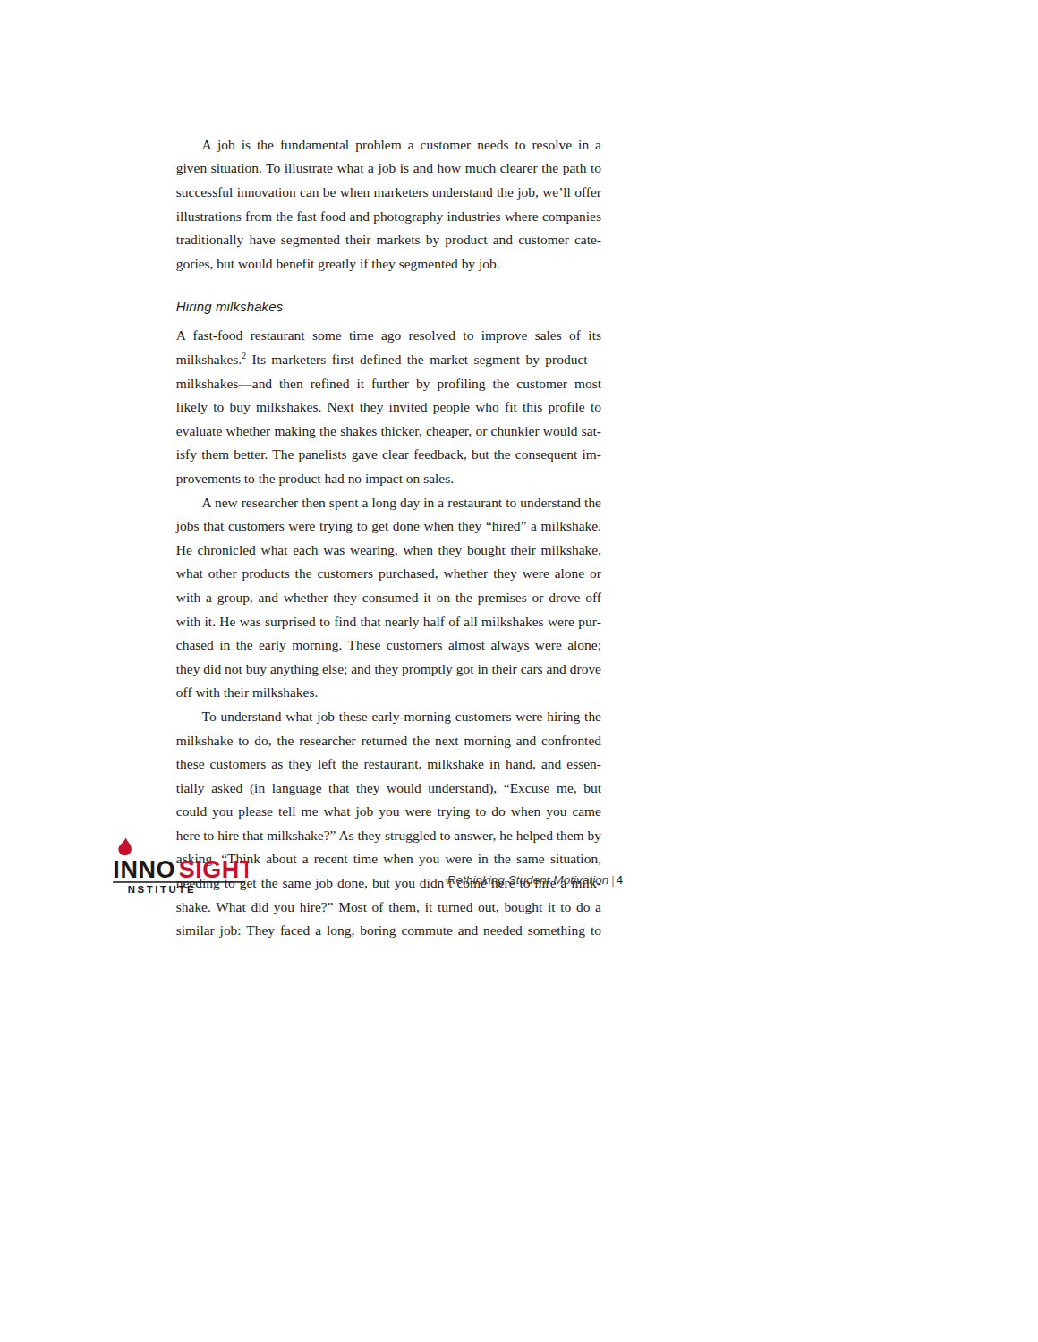A job is the fundamental problem a customer needs to resolve in a given situation. To illustrate what a job is and how much clearer the path to successful innovation can be when marketers understand the job, we’ll offer illustrations from the fast food and photography industries where companies traditionally have segmented their markets by product and customer categories, but would benefit greatly if they segmented by job.
Hiring milkshakes
A fast-food restaurant some time ago resolved to improve sales of its milkshakes.2 Its marketers first defined the market segment by product—milkshakes—and then refined it further by profiling the customer most likely to buy milkshakes. Next they invited people who fit this profile to evaluate whether making the shakes thicker, cheaper, or chunkier would satisfy them better. The panelists gave clear feedback, but the consequent improvements to the product had no impact on sales.
A new researcher then spent a long day in a restaurant to understand the jobs that customers were trying to get done when they “hired” a milkshake. He chronicled what each was wearing, when they bought their milkshake, what other products the customers purchased, whether they were alone or with a group, and whether they consumed it on the premises or drove off with it. He was surprised to find that nearly half of all milkshakes were purchased in the early morning. These customers almost always were alone; they did not buy anything else; and they promptly got in their cars and drove off with their milkshakes.
To understand what job these early-morning customers were hiring the milkshake to do, the researcher returned the next morning and confronted these customers as they left the restaurant, milkshake in hand, and essentially asked (in language that they would understand), “Excuse me, but could you please tell me what job you were trying to do when you came here to hire that milkshake?” As they struggled to answer, he helped them by asking, “Think about a recent time when you were in the same situation, needing to get the same job done, but you didn’t come here to hire a milkshake. What did you hire?” Most of them, it turned out, bought it to do a similar job: They faced a long, boring commute and needed something to keep that extra hand busy and to make the commute more interesting. They weren’t yet hungry, but knew that they’d be hungry by 10 a.m.; they wanted to consume something now that would stave off hunger until noon. And they faced constraints: They were in a hurry, they were wearing work clothes, and they had (at most) one free hand.
Innosight Institute I NNO SIGHT NSTITUTE
Rethinking Student Motivation|4